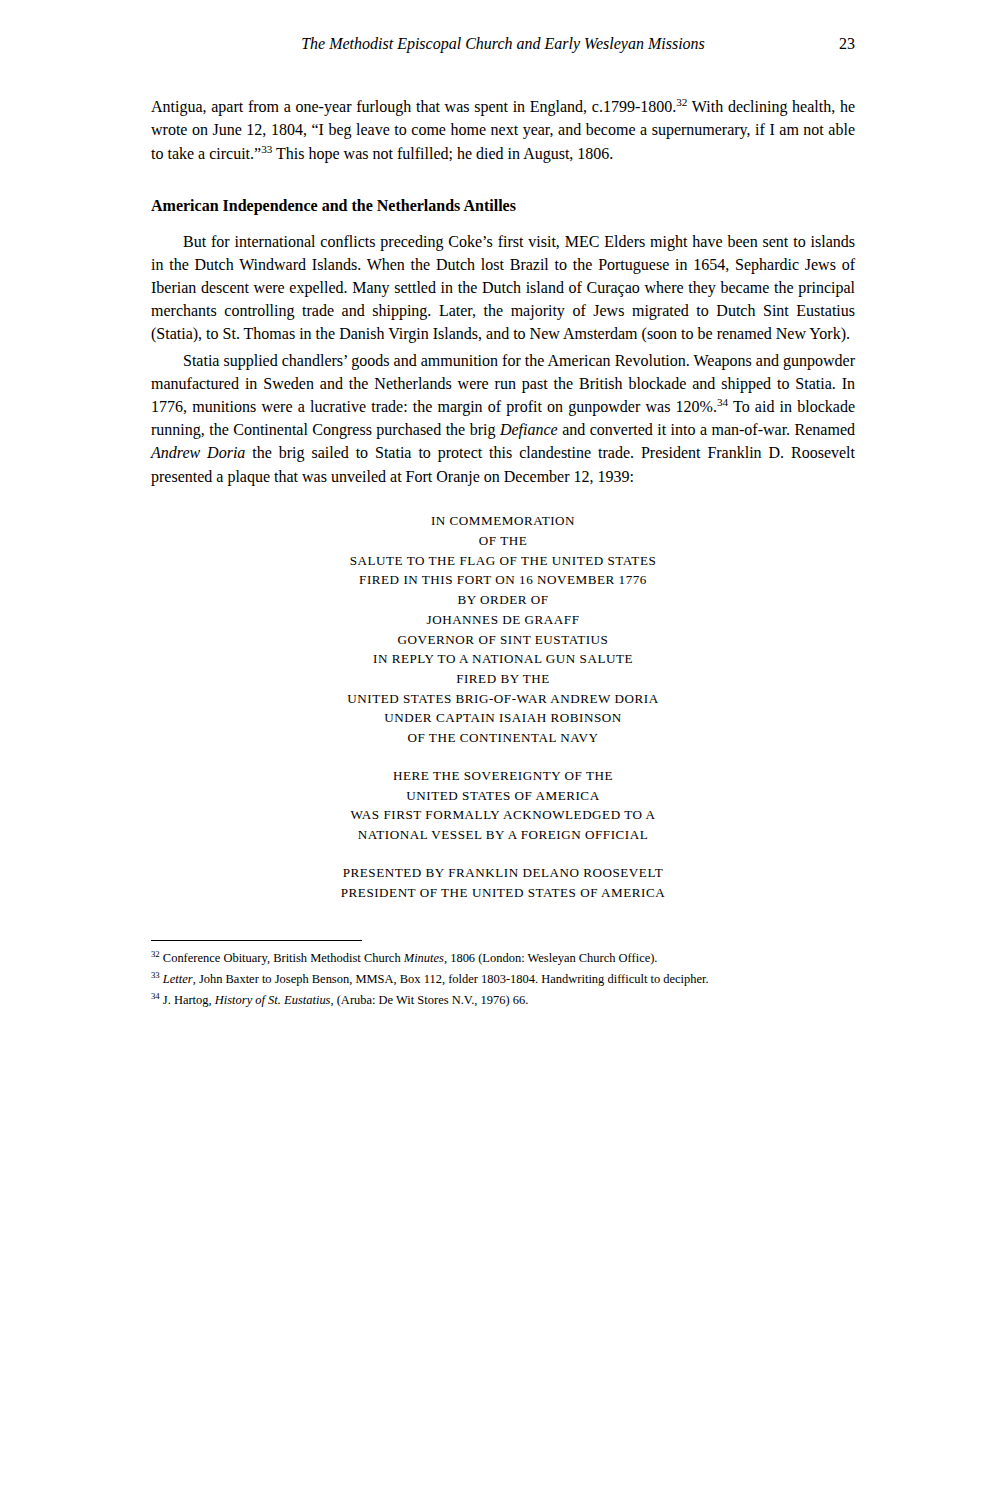The Methodist Episcopal Church and Early Wesleyan Missions 23
Antigua, apart from a one-year furlough that was spent in England, c.1799-1800.32 With declining health, he wrote on June 12, 1804, “I beg leave to come home next year, and become a supernumerary, if I am not able to take a circuit.”33 This hope was not fulfilled; he died in August, 1806.
American Independence and the Netherlands Antilles
But for international conflicts preceding Coke’s first visit, MEC Elders might have been sent to islands in the Dutch Windward Islands. When the Dutch lost Brazil to the Portuguese in 1654, Sephardic Jews of Iberian descent were expelled. Many settled in the Dutch island of Curaçao where they became the principal merchants controlling trade and shipping. Later, the majority of Jews migrated to Dutch Sint Eustatius (Statia), to St. Thomas in the Danish Virgin Islands, and to New Amsterdam (soon to be renamed New York).
Statia supplied chandlers’ goods and ammunition for the American Revolution. Weapons and gunpowder manufactured in Sweden and the Netherlands were run past the British blockade and shipped to Statia. In 1776, munitions were a lucrative trade: the margin of profit on gunpowder was 120%.34 To aid in blockade running, the Continental Congress purchased the brig Defiance and converted it into a man-of-war. Renamed Andrew Doria the brig sailed to Statia to protect this clandestine trade. President Franklin D. Roosevelt presented a plaque that was unveiled at Fort Oranje on December 12, 1939:
In commemoration
of the
salute to the flag of the United States
fired in this fort on 16 November 1776
by order of
Johannes de Graaff
Governor of Sint Eustatius
in reply to a national gun salute
fired by the
United States brig-of-war Andrew Doria
under Captain Isaiah Robinson
of the Continental Navy
Here the sovereignty of the
United States of America
was first formally acknowledged to a
national vessel by a foreign official
Presented by Franklin Delano Roosevelt
President of the United States of America
32 Conference Obituary, British Methodist Church Minutes, 1806 (London: Wesleyan Church Office).
33 Letter, John Baxter to Joseph Benson, MMSA, Box 112, folder 1803-1804. Handwriting difficult to decipher.
34 J. Hartog, History of St. Eustatius, (Aruba: De Wit Stores N.V., 1976) 66.